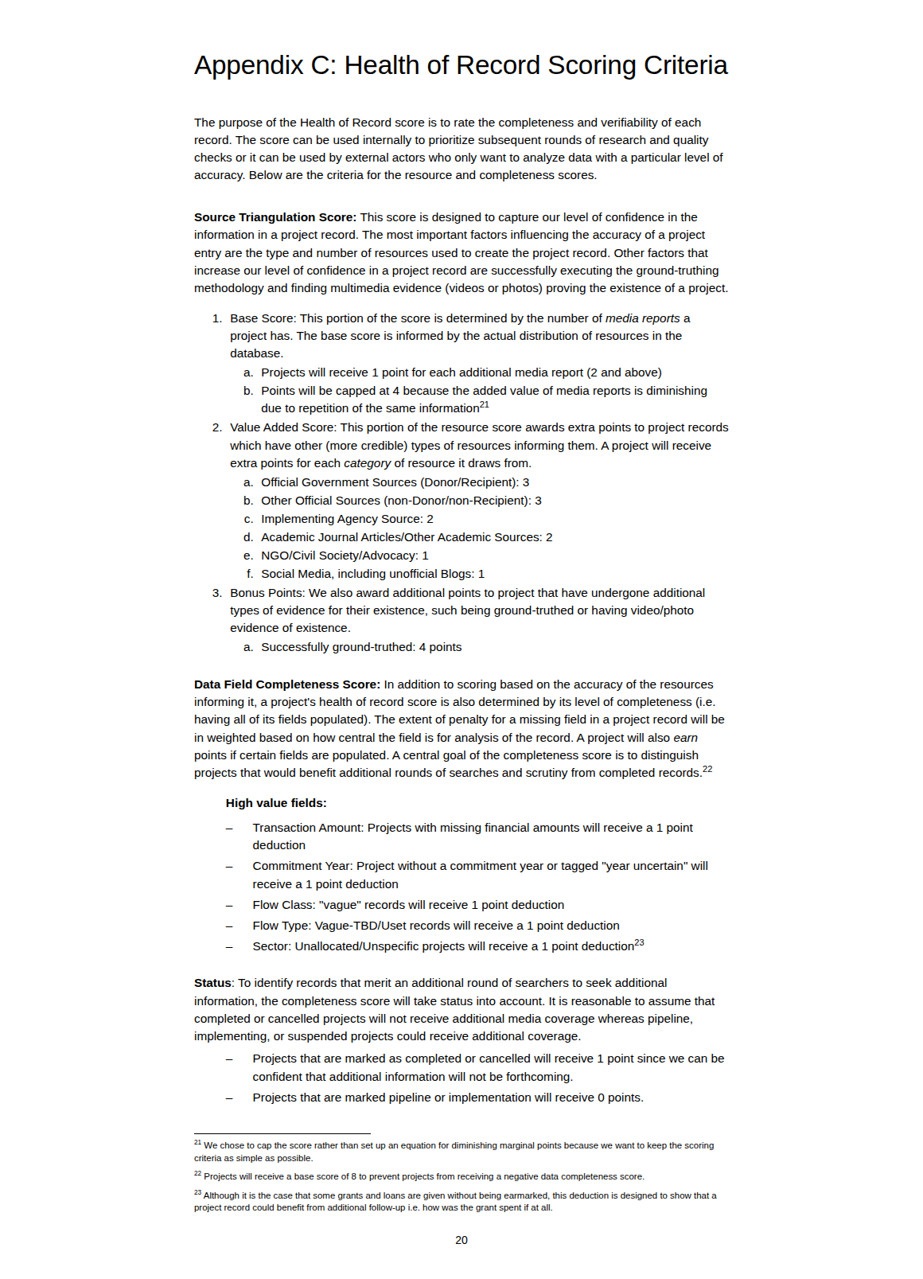Appendix C: Health of Record Scoring Criteria
The purpose of the Health of Record score is to rate the completeness and verifiability of each record. The score can be used internally to prioritize subsequent rounds of research and quality checks or it can be used by external actors who only want to analyze data with a particular level of accuracy. Below are the criteria for the resource and completeness scores.
Source Triangulation Score: This score is designed to capture our level of confidence in the information in a project record. The most important factors influencing the accuracy of a project entry are the type and number of resources used to create the project record. Other factors that increase our level of confidence in a project record are successfully executing the ground-truthing methodology and finding multimedia evidence (videos or photos) proving the existence of a project.
Base Score: This portion of the score is determined by the number of media reports a project has. The base score is informed by the actual distribution of resources in the database.
Projects will receive 1 point for each additional media report (2 and above)
Points will be capped at 4 because the added value of media reports is diminishing due to repetition of the same information21
Value Added Score: This portion of the resource score awards extra points to project records which have other (more credible) types of resources informing them. A project will receive extra points for each category of resource it draws from.
Official Government Sources (Donor/Recipient): 3
Other Official Sources (non-Donor/non-Recipient): 3
Implementing Agency Source: 2
Academic Journal Articles/Other Academic Sources: 2
NGO/Civil Society/Advocacy: 1
Social Media, including unofficial Blogs: 1
Bonus Points: We also award additional points to project that have undergone additional types of evidence for their existence, such being ground-truthed or having video/photo evidence of existence.
Successfully ground-truthed: 4 points
Data Field Completeness Score: In addition to scoring based on the accuracy of the resources informing it, a project's health of record score is also determined by its level of completeness (i.e. having all of its fields populated). The extent of penalty for a missing field in a project record will be in weighted based on how central the field is for analysis of the record. A project will also earn points if certain fields are populated. A central goal of the completeness score is to distinguish projects that would benefit additional rounds of searches and scrutiny from completed records.22
High value fields:
Transaction Amount: Projects with missing financial amounts will receive a 1 point deduction
Commitment Year: Project without a commitment year or tagged "year uncertain" will receive a 1 point deduction
Flow Class: "vague" records will receive 1 point deduction
Flow Type: Vague-TBD/Uset records will receive a 1 point deduction
Sector: Unallocated/Unspecific projects will receive a 1 point deduction23
Status: To identify records that merit an additional round of searchers to seek additional information, the completeness score will take status into account. It is reasonable to assume that completed or cancelled projects will not receive additional media coverage whereas pipeline, implementing, or suspended projects could receive additional coverage.
Projects that are marked as completed or cancelled will receive 1 point since we can be confident that additional information will not be forthcoming.
Projects that are marked pipeline or implementation will receive 0 points.
21 We chose to cap the score rather than set up an equation for diminishing marginal points because we want to keep the scoring criteria as simple as possible.
22 Projects will receive a base score of 8 to prevent projects from receiving a negative data completeness score.
23 Although it is the case that some grants and loans are given without being earmarked, this deduction is designed to show that a project record could benefit from additional follow-up i.e. how was the grant spent if at all.
20